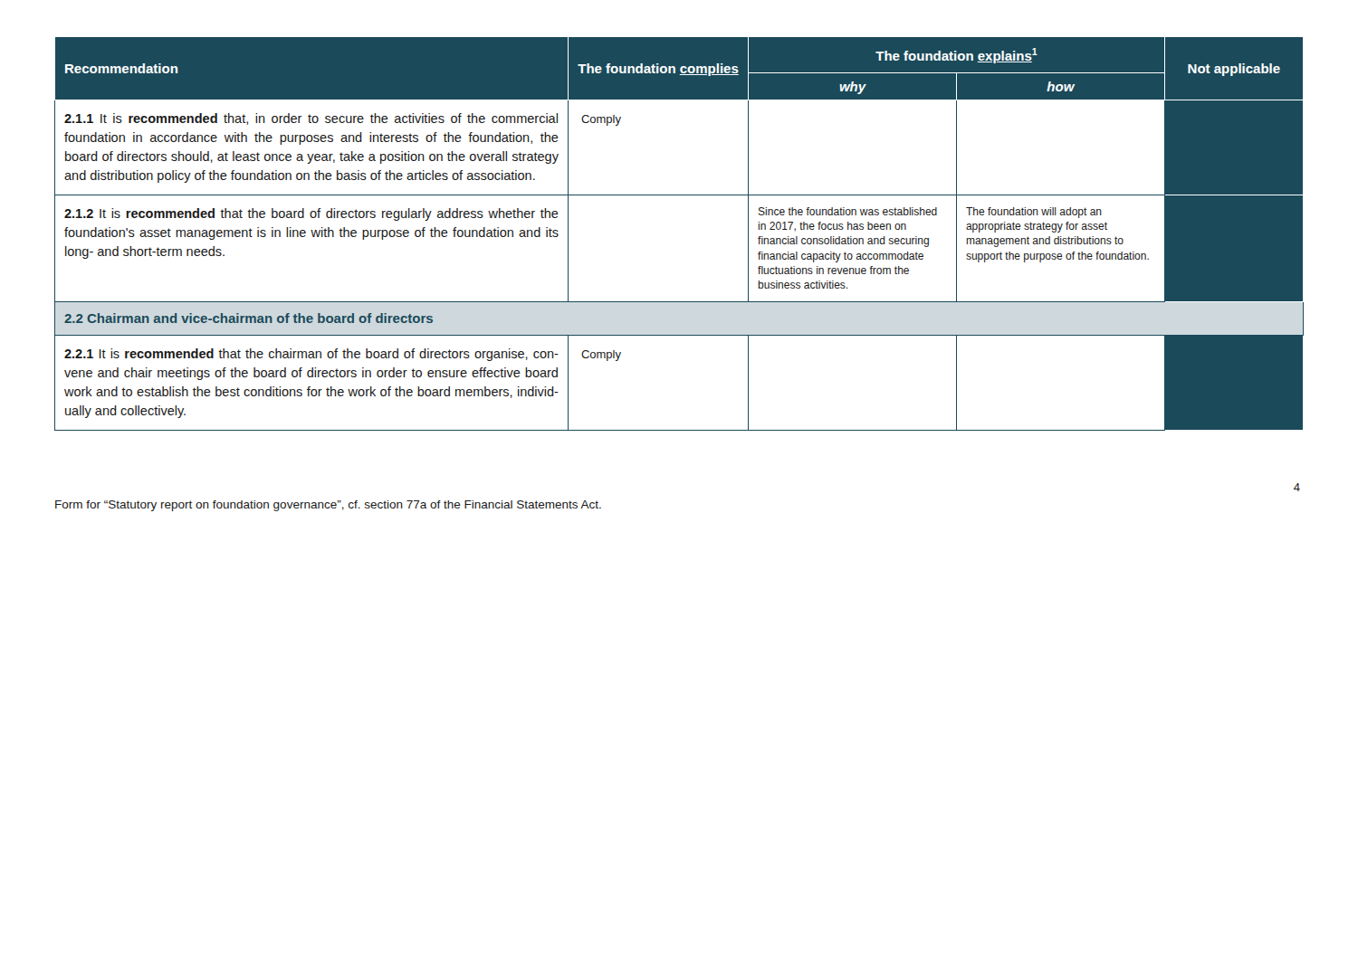| Recommendation | The foundation complies | The foundation explains 1 | Not applicable |
| --- | --- | --- | --- |
| why | how |
| 2.1.1 It is recommended that, in order to secure the activities of the commercial foundation in accordance with the purposes and interests of the foundation, the board of directors should, at least once a year, take a position on the overall strategy and distribution policy of the foundation on the basis of the articles of association. | Comply | | | |
| 2.1.2 It is recommended that the board of directors regularly address whether the foundation's asset management is in line with the purpose of the foundation and its long- and short-term needs. | | Since the foundation was established in 2017, the focus has been on financial consolidation and securing financial capacity to accommodate fluctuations in revenue from the business activities. | The foundation will adopt an appropriate strategy for asset management and distributions to support the purpose of the foundation. | |
| 2.2 Chairman and vice-chairman of the board of directors |
| 2.2.1 It is recommended that the chairman of the board of directors organise, convene and chair meetings of the board of directors in order to ensure effective board work and to establish the best conditions for the work of the board members, individually and collectively. | Comply | | | |
4
Form for “Statutory report on foundation governance”, cf. section 77a of the Financial Statements Act.